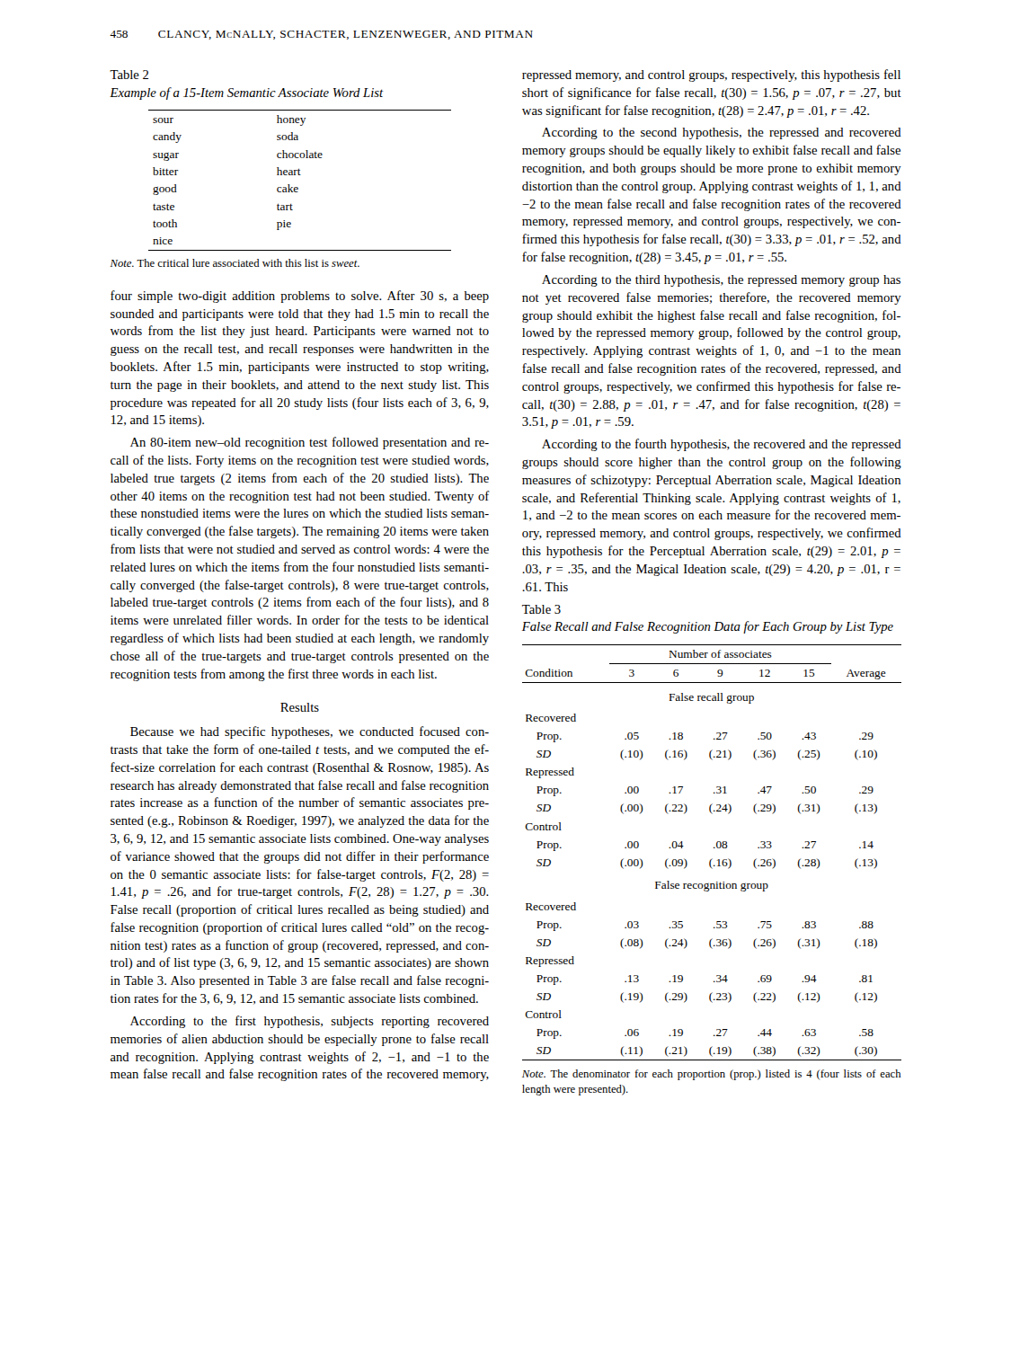458 CLANCY, McNALLY, SCHACTER, LENZENWEGER, AND PITMAN
Table 2
Example of a 15-Item Semantic Associate Word List
| sour | honey |
| candy | soda |
| sugar | chocolate |
| bitter | heart |
| good | cake |
| taste | tart |
| tooth | pie |
| nice | |
Note. The critical lure associated with this list is sweet.
four simple two-digit addition problems to solve. After 30 s, a beep sounded and participants were told that they had 1.5 min to recall the words from the list they just heard. Participants were warned not to guess on the recall test, and recall responses were handwritten in the booklets. After 1.5 min, participants were instructed to stop writing, turn the page in their booklets, and attend to the next study list. This procedure was repeated for all 20 study lists (four lists each of 3, 6, 9, 12, and 15 items).
An 80-item new–old recognition test followed presentation and recall of the lists. Forty items on the recognition test were studied words, labeled true targets (2 items from each of the 20 studied lists). The other 40 items on the recognition test had not been studied. Twenty of these nonstudied items were the lures on which the studied lists semantically converged (the false targets). The remaining 20 items were taken from lists that were not studied and served as control words: 4 were the related lures on which the items from the four nonstudied lists semantically converged (the false-target controls), 8 were true-target controls, labeled true-target controls (2 items from each of the four lists), and 8 items were unrelated filler words. In order for the tests to be identical regardless of which lists had been studied at each length, we randomly chose all of the true-targets and true-target controls presented on the recognition tests from among the first three words in each list.
Results
Because we had specific hypotheses, we conducted focused contrasts that take the form of one-tailed t tests, and we computed the effect-size correlation for each contrast (Rosenthal & Rosnow, 1985). As research has already demonstrated that false recall and false recognition rates increase as a function of the number of semantic associates presented (e.g., Robinson & Roediger, 1997), we analyzed the data for the 3, 6, 9, 12, and 15 semantic associate lists combined. One-way analyses of variance showed that the groups did not differ in their performance on the 0 semantic associate lists: for false-target controls, F(2, 28) = 1.41, p = .26, and for true-target controls, F(2, 28) = 1.27, p = .30. False recall (proportion of critical lures recalled as being studied) and false recognition (proportion of critical lures called “old” on the recognition test) rates as a function of group (recovered, repressed, and control) and of list type (3, 6, 9, 12, and 15 semantic associates) are shown in Table 3. Also presented in Table 3 are false recall and false recognition rates for the 3, 6, 9, 12, and 15 semantic associate lists combined.
According to the first hypothesis, subjects reporting recovered memories of alien abduction should be especially prone to false recall and recognition. Applying contrast weights of 2, −1, and −1 to the mean false recall and false recognition rates of the recovered memory, repressed memory, and control groups, respectively, this hypothesis fell short of significance for false recall, t(30) = 1.56, p = .07, r = .27, but was significant for false recognition, t(28) = 2.47, p = .01, r = .42.
According to the second hypothesis, the repressed and recovered memory groups should be equally likely to exhibit false recall and false recognition, and both groups should be more prone to exhibit memory distortion than the control group. Applying contrast weights of 1, 1, and −2 to the mean false recall and false recognition rates of the recovered memory, repressed memory, and control groups, respectively, we confirmed this hypothesis for false recall, t(30) = 3.33, p = .01, r = .52, and for false recognition, t(28) = 3.45, p = .01, r = .55.
According to the third hypothesis, the repressed memory group has not yet recovered false memories; therefore, the recovered memory group should exhibit the highest false recall and false recognition, followed by the repressed memory group, followed by the control group, respectively. Applying contrast weights of 1, 0, and −1 to the mean false recall and false recognition rates of the recovered, repressed, and control groups, respectively, we confirmed this hypothesis for false recall, t(30) = 2.88, p = .01, r = .47, and for false recognition, t(28) = 3.51, p = .01, r = .59.
According to the fourth hypothesis, the recovered and the repressed groups should score higher than the control group on the following measures of schizotypy: Perceptual Aberration scale, Magical Ideation scale, and Referential Thinking scale. Applying contrast weights of 1, 1, and −2 to the mean scores on each measure for the recovered memory, repressed memory, and control groups, respectively, we confirmed this hypothesis for the Perceptual Aberration scale, t(29) = 2.01, p = .03, r = .35, and the Magical Ideation scale, t(29) = 4.20, p = .01, r = .61. This
Table 3
False Recall and False Recognition Data for Each Group by List Type
| | Number of associates | |
| --- | --- | --- |
| Condition | 3 | 6 | 9 | 12 | 15 | Average |
| False recall group |
| Recovered | |
| Prop. | .05 | .18 | .27 | .50 | .43 | .29 |
| SD | (.10) | (.16) | (.21) | (.36) | (.25) | (.10) |
| Repressed | |
| Prop. | .00 | .17 | .31 | .47 | .50 | .29 |
| SD | (.00) | (.22) | (.24) | (.29) | (.31) | (.13) |
| Control | |
| Prop. | .00 | .04 | .08 | .33 | .27 | .14 |
| SD | (.00) | (.09) | (.16) | (.26) | (.28) | (.13) |
| False recognition group |
| Recovered | |
| Prop. | .03 | .35 | .53 | .75 | .83 | .88 |
| SD | (.08) | (.24) | (.36) | (.26) | (.31) | (.18) |
| Repressed | |
| Prop. | .13 | .19 | .34 | .69 | .94 | .81 |
| SD | (.19) | (.29) | (.23) | (.22) | (.12) | (.12) |
| Control | |
| Prop. | .06 | .19 | .27 | .44 | .63 | .58 |
| SD | (.11) | (.21) | (.19) | (.38) | (.32) | (.30) |
Note. The denominator for each proportion (prop.) listed is 4 (four lists of each length were presented).